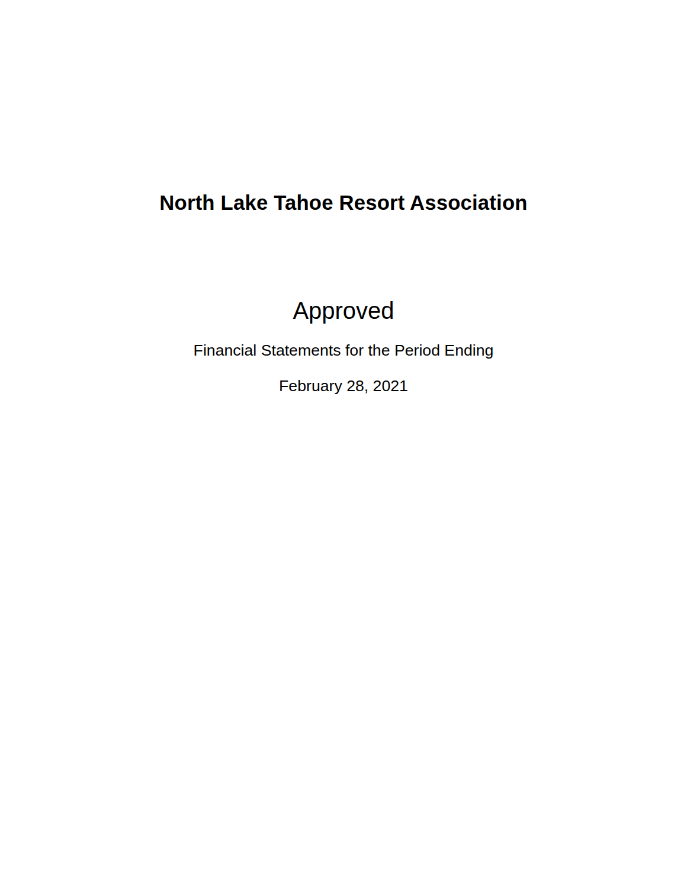North Lake Tahoe Resort Association
Approved
Financial Statements for the Period Ending
February 28, 2021